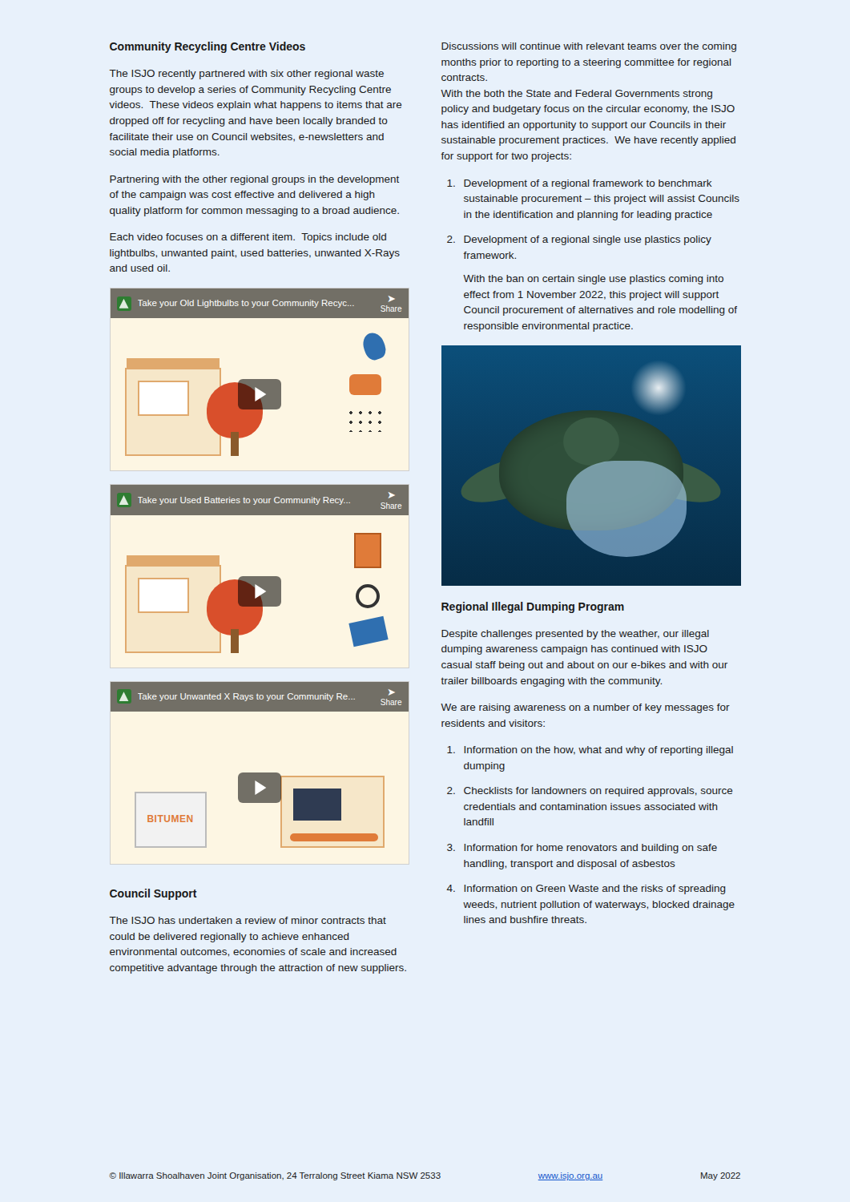Community Recycling Centre Videos
The ISJO recently partnered with six other regional waste groups to develop a series of Community Recycling Centre videos. These videos explain what happens to items that are dropped off for recycling and have been locally branded to facilitate their use on Council websites, e-newsletters and social media platforms.
Partnering with the other regional groups in the development of the campaign was cost effective and delivered a high quality platform for common messaging to a broad audience.
Each video focuses on a different item. Topics include old lightbulbs, unwanted paint, used batteries, unwanted X-Rays and used oil.
Take your Old Lightbulbs to your Community Recyc... ➤Share
Take your Used Batteries to your Community Recy... ➤Share
Take your Unwanted X Rays to your Community Re... ➤Share
BITUMEN
Council Support
The ISJO has undertaken a review of minor contracts that could be delivered regionally to achieve enhanced environmental outcomes, economies of scale and increased competitive advantage through the attraction of new suppliers.
Discussions will continue with relevant teams over the coming months prior to reporting to a steering committee for regional contracts.
With the both the State and Federal Governments strong policy and budgetary focus on the circular economy, the ISJO has identified an opportunity to support our Councils in their sustainable procurement practices. We have recently applied for support for two projects:
Development of a regional framework to benchmark sustainable procurement – this project will assist Councils in the identification and planning for leading practice
Development of a regional single use plastics policy framework.
With the ban on certain single use plastics coming into effect from 1 November 2022, this project will support Council procurement of alternatives and role modelling of responsible environmental practice.
Regional Illegal Dumping Program
Despite challenges presented by the weather, our illegal dumping awareness campaign has continued with ISJO casual staff being out and about on our e-bikes and with our trailer billboards engaging with the community.
We are raising awareness on a number of key messages for residents and visitors:
Information on the how, what and why of reporting illegal dumping
Checklists for landowners on required approvals, source credentials and contamination issues associated with landfill
Information for home renovators and building on safe handling, transport and disposal of asbestos
Information on Green Waste and the risks of spreading weeds, nutrient pollution of waterways, blocked drainage lines and bushfire threats.
© Illawarra Shoalhaven Joint Organisation, 24 Terralong Street Kiama NSW 2533 www.isjo.org.au May 2022